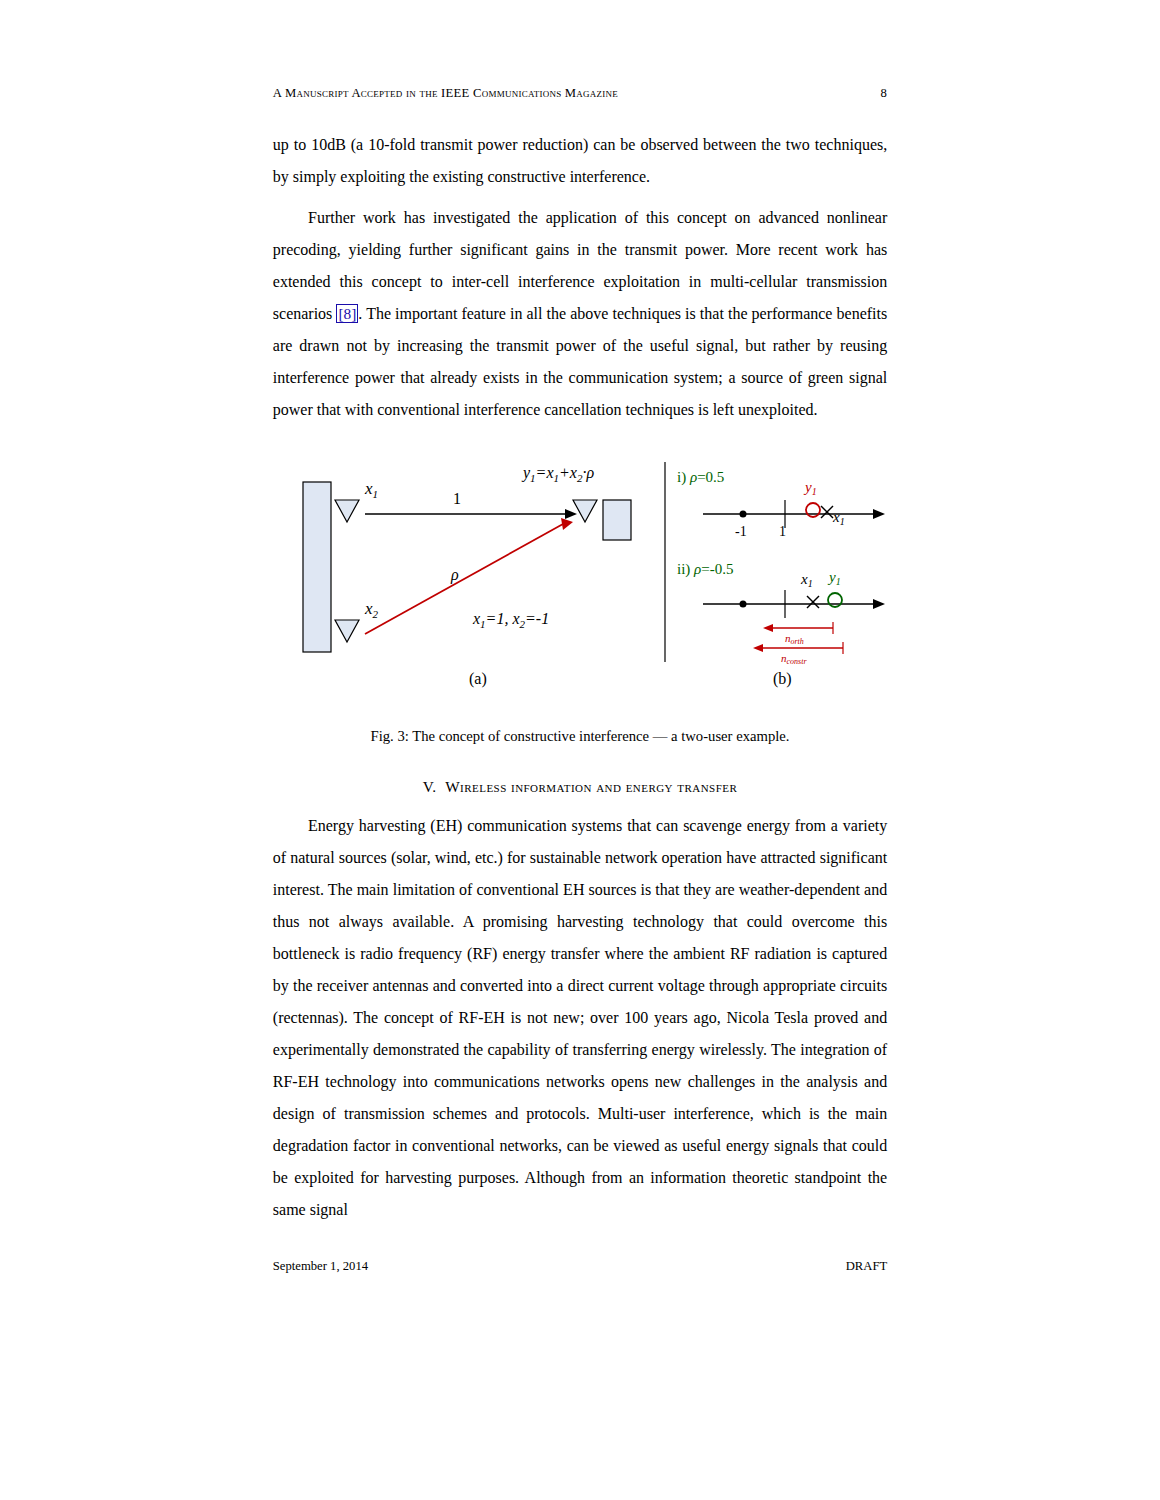A Manuscript Accepted in the IEEE Communications Magazine 8
up to 10dB (a 10-fold transmit power reduction) can be observed between the two techniques, by simply exploiting the existing constructive interference.
Further work has investigated the application of this concept on advanced nonlinear precoding, yielding further significant gains in the transmit power. More recent work has extended this concept to inter-cell interference exploitation in multi-cellular transmission scenarios [8]. The important feature in all the above techniques is that the performance benefits are drawn not by increasing the transmit power of the useful signal, but rather by reusing interference power that already exists in the communication system; a source of green signal power that with conventional interference cancellation techniques is left unexploited.
x1 x2 1 ρ y1=x1+x2·ρ x1=1, x2=-1 (a) i) ρ=0.5 -1 1 y1 x1 ii) ρ=-0.5 x1 y1 north nconstr (b)
Fig. 3: The concept of constructive interference — a two-user example.
V. Wireless information and energy transfer
Energy harvesting (EH) communication systems that can scavenge energy from a variety of natural sources (solar, wind, etc.) for sustainable network operation have attracted significant interest. The main limitation of conventional EH sources is that they are weather-dependent and thus not always available. A promising harvesting technology that could overcome this bottleneck is radio frequency (RF) energy transfer where the ambient RF radiation is captured by the receiver antennas and converted into a direct current voltage through appropriate circuits (rectennas). The concept of RF-EH is not new; over 100 years ago, Nicola Tesla proved and experimentally demonstrated the capability of transferring energy wirelessly. The integration of RF-EH technology into communications networks opens new challenges in the analysis and design of transmission schemes and protocols. Multi-user interference, which is the main degradation factor in conventional networks, can be viewed as useful energy signals that could be exploited for harvesting purposes. Although from an information theoretic standpoint the same signal
September 1, 2014 DRAFT